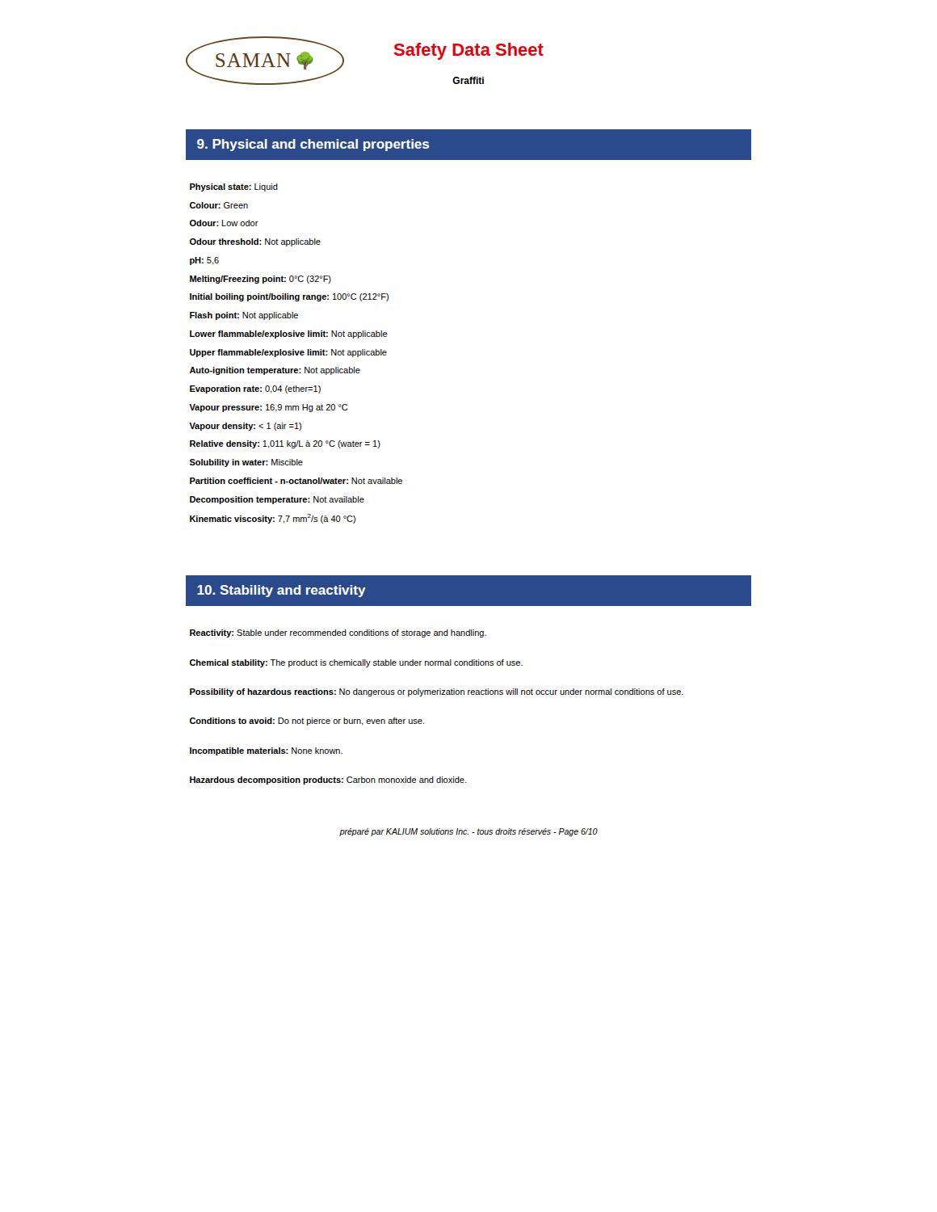SAMAN🌳
Safety Data Sheet
Graffiti
9. Physical and chemical properties
Physical state: Liquid
Colour: Green
Odour: Low odor
Odour threshold: Not applicable
pH: 5,6
Melting/Freezing point: 0°C (32°F)
Initial boiling point/boiling range: 100°C (212°F)
Flash point: Not applicable
Lower flammable/explosive limit: Not applicable
Upper flammable/explosive limit: Not applicable
Auto-ignition temperature: Not applicable
Evaporation rate: 0,04 (ether=1)
Vapour pressure: 16,9 mm Hg at 20 °C
Vapour density: < 1 (air =1)
Relative density: 1,011 kg/L à 20 °C (water = 1)
Solubility in water: Miscible
Partition coefficient - n-octanol/water: Not available
Decomposition temperature: Not available
Kinematic viscosity: 7,7 mm2/s (à 40 °C)
10. Stability and reactivity
Reactivity: Stable under recommended conditions of storage and handling.
Chemical stability: The product is chemically stable under normal conditions of use.
Possibility of hazardous reactions: No dangerous or polymerization reactions will not occur under normal conditions of use.
Conditions to avoid: Do not pierce or burn, even after use.
Incompatible materials: None known.
Hazardous decomposition products: Carbon monoxide and dioxide.
préparé par KALIUM solutions Inc. - tous droits réservés - Page 6/10